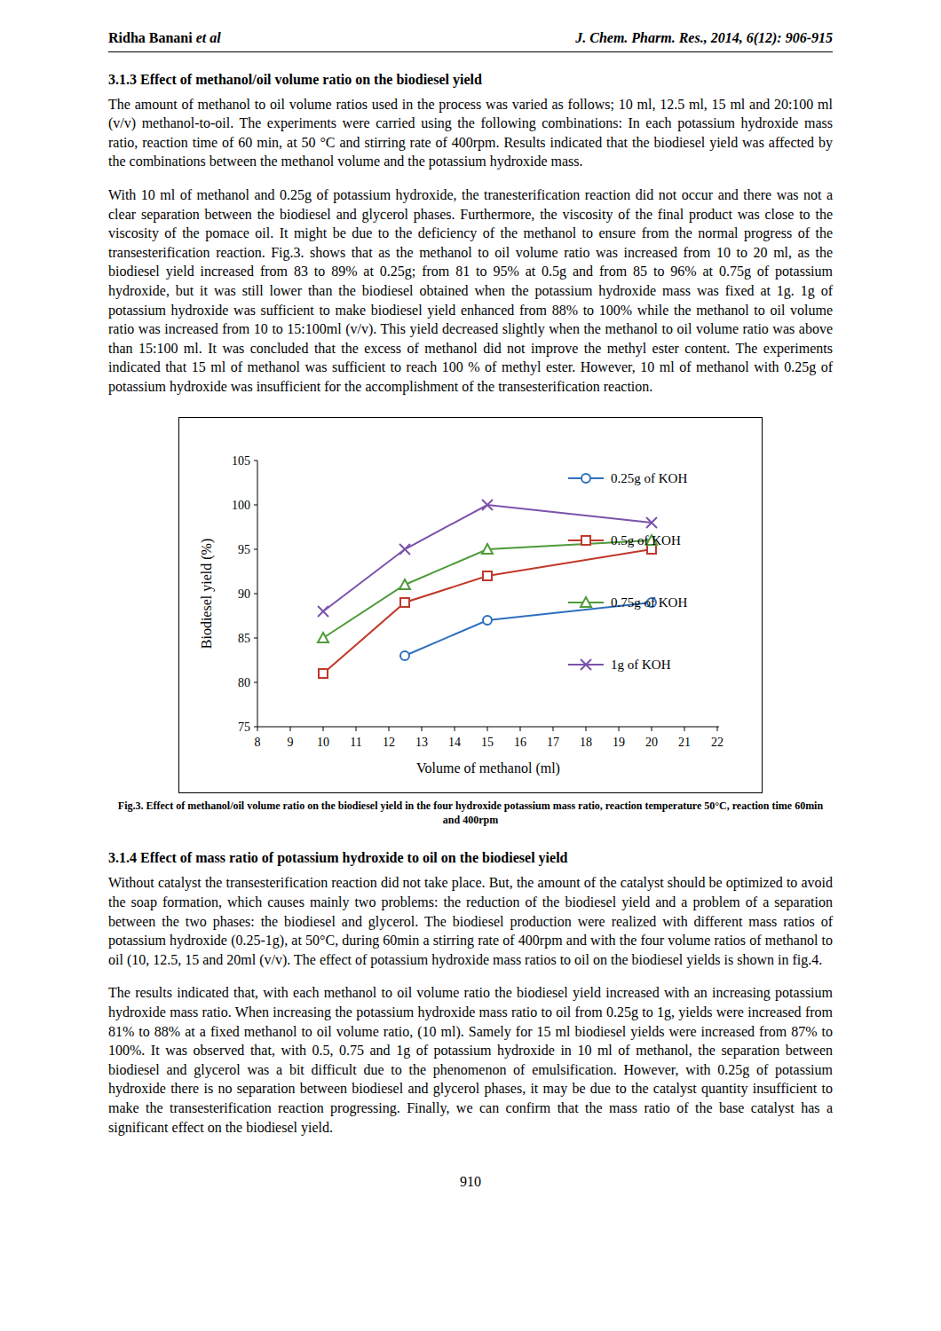Ridha Banani et al J. Chem. Pharm. Res., 2014, 6(12): 906-915
3.1.3 Effect of methanol/oil volume ratio on the biodiesel yield
The amount of methanol to oil volume ratios used in the process was varied as follows; 10 ml, 12.5 ml, 15 ml and 20:100 ml (v/v) methanol-to-oil. The experiments were carried using the following combinations: In each potassium hydroxide mass ratio, reaction time of 60 min, at 50 °C and stirring rate of 400rpm. Results indicated that the biodiesel yield was affected by the combinations between the methanol volume and the potassium hydroxide mass.
With 10 ml of methanol and 0.25g of potassium hydroxide, the tranesterification reaction did not occur and there was not a clear separation between the biodiesel and glycerol phases. Furthermore, the viscosity of the final product was close to the viscosity of the pomace oil. It might be due to the deficiency of the methanol to ensure from the normal progress of the transesterification reaction. Fig.3. shows that as the methanol to oil volume ratio was increased from 10 to 20 ml, as the biodiesel yield increased from 83 to 89% at 0.25g; from 81 to 95% at 0.5g and from 85 to 96% at 0.75g of potassium hydroxide, but it was still lower than the biodiesel obtained when the potassium hydroxide mass was fixed at 1g. 1g of potassium hydroxide was sufficient to make biodiesel yield enhanced from 88% to 100% while the methanol to oil volume ratio was increased from 10 to 15:100ml (v/v). This yield decreased slightly when the methanol to oil volume ratio was above than 15:100 ml. It was concluded that the excess of methanol did not improve the methyl ester content. The experiments indicated that 15 ml of methanol was sufficient to reach 100 % of methyl ester. However, 10 ml of methanol with 0.25g of potassium hydroxide was insufficient for the accomplishment of the transesterification reaction.
75 80 85 90 95 100 105 8 9 10 11 12 13 14 15 16 17 18 19 20 21 22 Volume of methanol (ml) Biodiesel yield (%) 0.25g of KOH 0.5g of KOH 0.75g of KOH 1g of KOH
Fig.3. Effect of methanol/oil volume ratio on the biodiesel yield in the four hydroxide potassium mass ratio, reaction temperature 50°C, reaction time 60min and 400rpm
3.1.4 Effect of mass ratio of potassium hydroxide to oil on the biodiesel yield
Without catalyst the transesterification reaction did not take place. But, the amount of the catalyst should be optimized to avoid the soap formation, which causes mainly two problems: the reduction of the biodiesel yield and a problem of a separation between the two phases: the biodiesel and glycerol. The biodiesel production were realized with different mass ratios of potassium hydroxide (0.25-1g), at 50°C, during 60min a stirring rate of 400rpm and with the four volume ratios of methanol to oil (10, 12.5, 15 and 20ml (v/v). The effect of potassium hydroxide mass ratios to oil on the biodiesel yields is shown in fig.4.
The results indicated that, with each methanol to oil volume ratio the biodiesel yield increased with an increasing potassium hydroxide mass ratio. When increasing the potassium hydroxide mass ratio to oil from 0.25g to 1g, yields were increased from 81% to 88% at a fixed methanol to oil volume ratio, (10 ml). Samely for 15 ml biodiesel yields were increased from 87% to 100%. It was observed that, with 0.5, 0.75 and 1g of potassium hydroxide in 10 ml of methanol, the separation between biodiesel and glycerol was a bit difficult due to the phenomenon of emulsification. However, with 0.25g of potassium hydroxide there is no separation between biodiesel and glycerol phases, it may be due to the catalyst quantity insufficient to make the transesterification reaction progressing. Finally, we can confirm that the mass ratio of the base catalyst has a significant effect on the biodiesel yield.
910